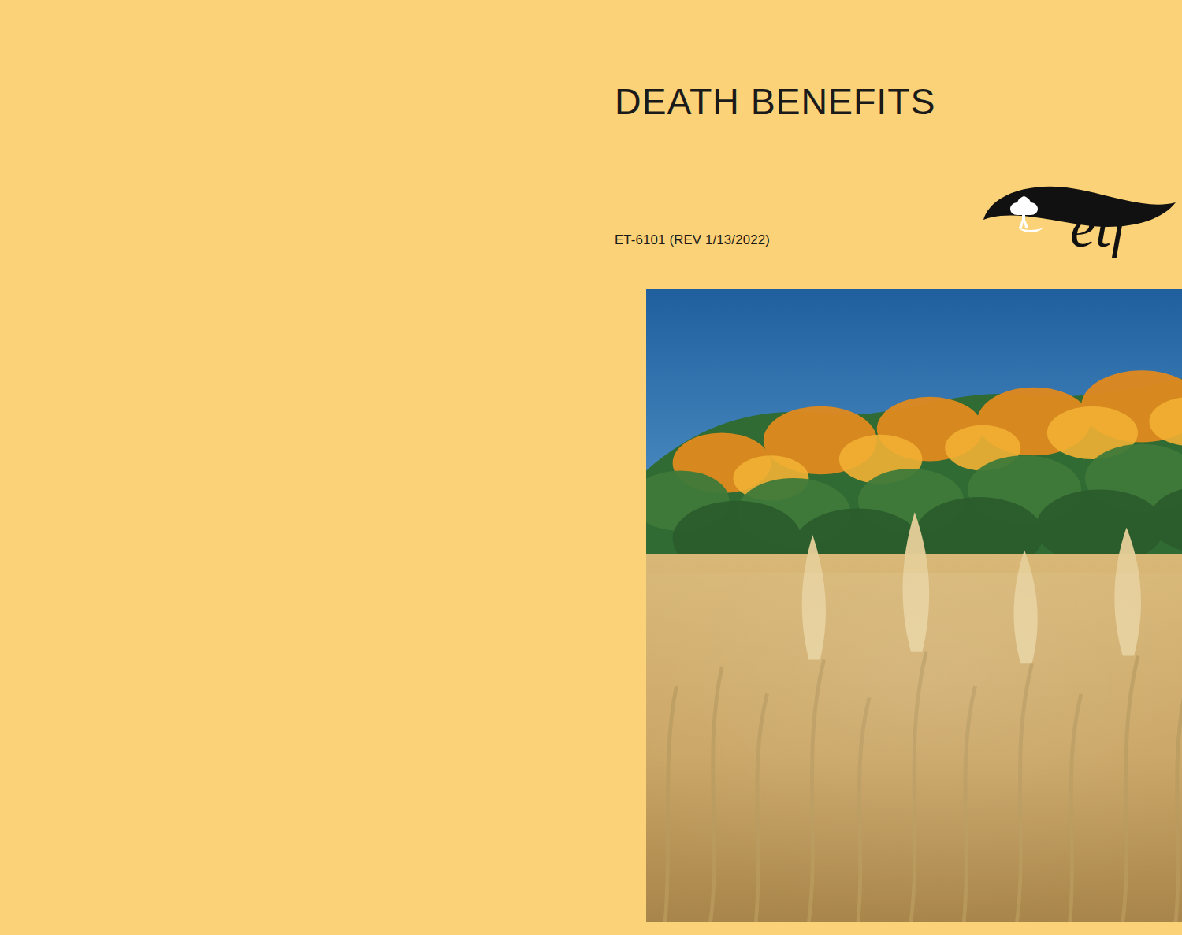Death Benefits
ET-6101 (REV 1/13/2022)
etf